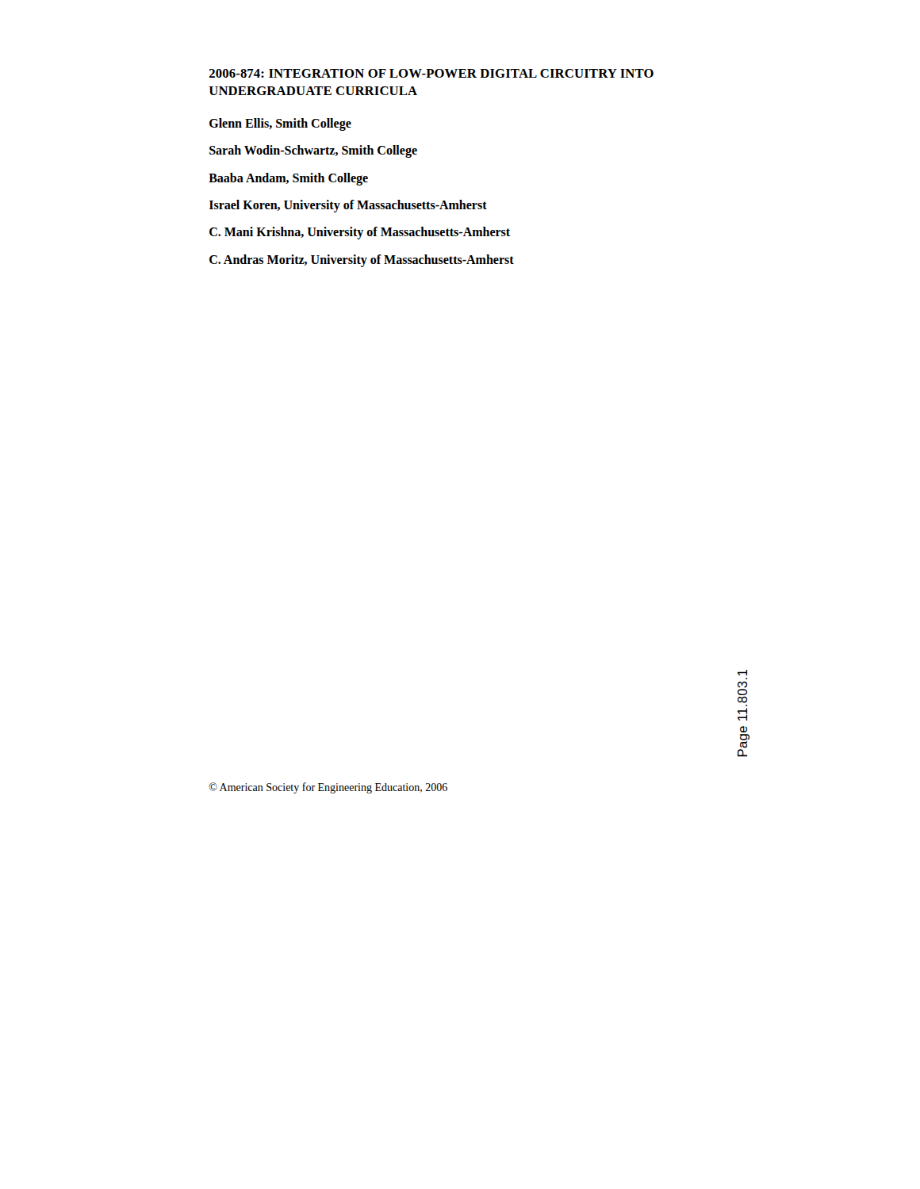2006-874: Integration of Low-Power Digital Circuitry into Undergraduate Curricula
Glenn Ellis, Smith College
Sarah Wodin-Schwartz, Smith College
Baaba Andam, Smith College
Israel Koren, University of Massachusetts-Amherst
C. Mani Krishna, University of Massachusetts-Amherst
C. Andras Moritz, University of Massachusetts-Amherst
Page 11.803.1
© American Society for Engineering Education, 2006